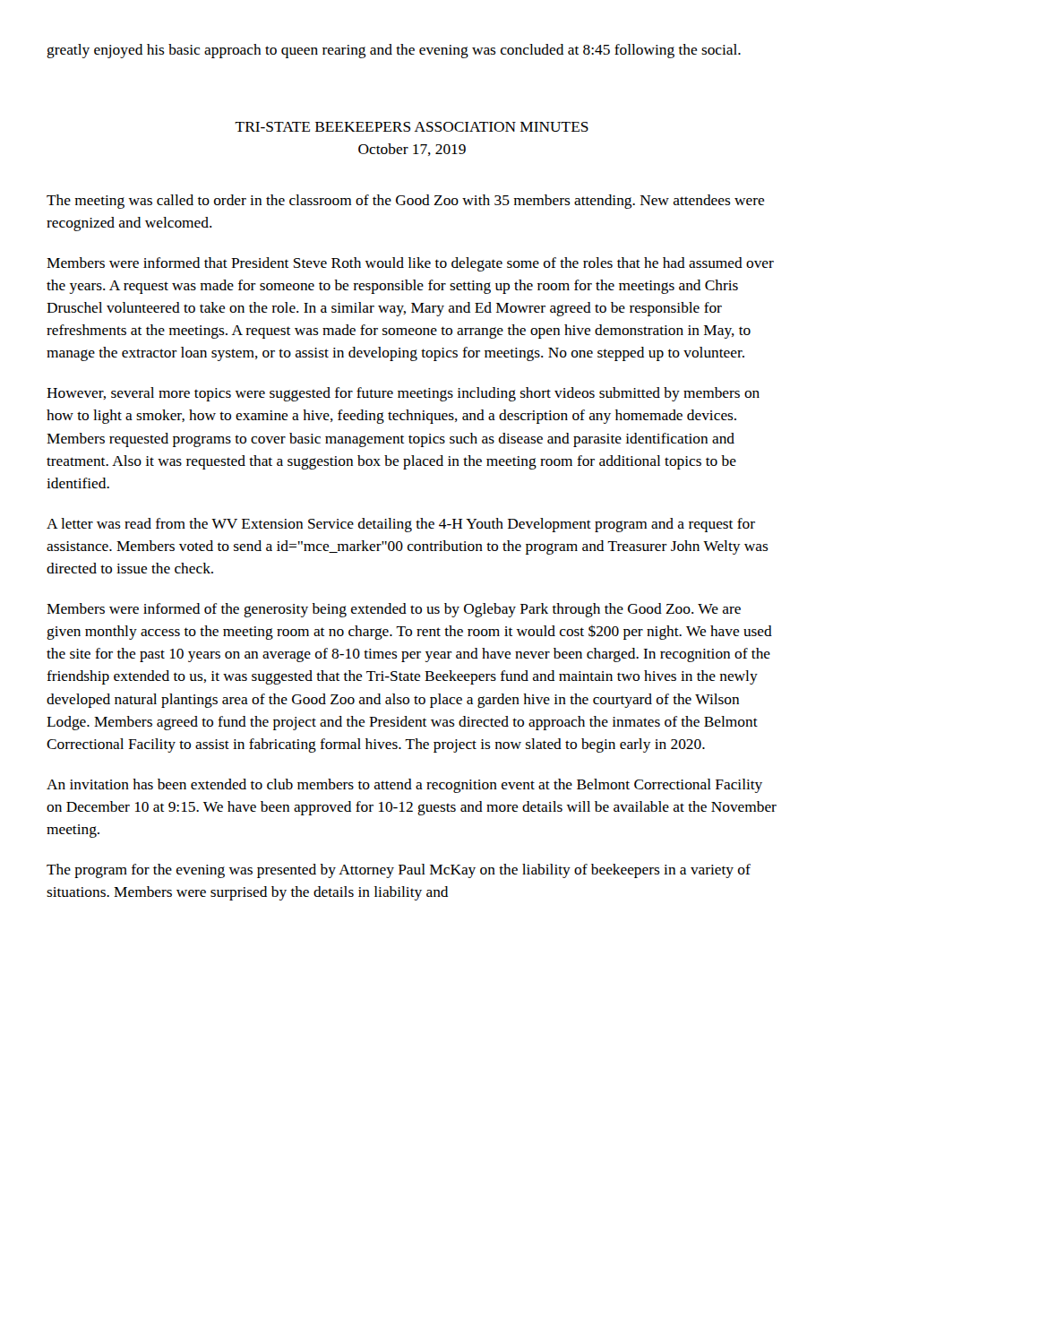greatly enjoyed his basic approach to queen rearing and the evening was concluded at 8:45 following the social.
TRI-STATE BEEKEEPERS ASSOCIATION MINUTES October 17, 2019
The meeting was called to order in the classroom of the Good Zoo with 35 members attending. New attendees were recognized and welcomed.
Members were informed that President Steve Roth would like to delegate some of the roles that he had assumed over the years. A request was made for someone to be responsible for setting up the room for the meetings and Chris Druschel volunteered to take on the role. In a similar way, Mary and Ed Mowrer agreed to be responsible for refreshments at the meetings. A request was made for someone to arrange the open hive demonstration in May, to manage the extractor loan system, or to assist in developing topics for meetings. No one stepped up to volunteer.
However, several more topics were suggested for future meetings including short videos submitted by members on how to light a smoker, how to examine a hive, feeding techniques, and a description of any homemade devices. Members requested programs to cover basic management topics such as disease and parasite identification and treatment. Also it was requested that a suggestion box be placed in the meeting room for additional topics to be identified.
A letter was read from the WV Extension Service detailing the 4-H Youth Development program and a request for assistance. Members voted to send a id="mce_marker"00 contribution to the program and Treasurer John Welty was directed to issue the check.
Members were informed of the generosity being extended to us by Oglebay Park through the Good Zoo. We are given monthly access to the meeting room at no charge. To rent the room it would cost $200 per night. We have used the site for the past 10 years on an average of 8-10 times per year and have never been charged. In recognition of the friendship extended to us, it was suggested that the Tri-State Beekeepers fund and maintain two hives in the newly developed natural plantings area of the Good Zoo and also to place a garden hive in the courtyard of the Wilson Lodge. Members agreed to fund the project and the President was directed to approach the inmates of the Belmont Correctional Facility to assist in fabricating formal hives. The project is now slated to begin early in 2020.
An invitation has been extended to club members to attend a recognition event at the Belmont Correctional Facility on December 10 at 9:15. We have been approved for 10-12 guests and more details will be available at the November meeting.
The program for the evening was presented by Attorney Paul McKay on the liability of beekeepers in a variety of situations. Members were surprised by the details in liability and